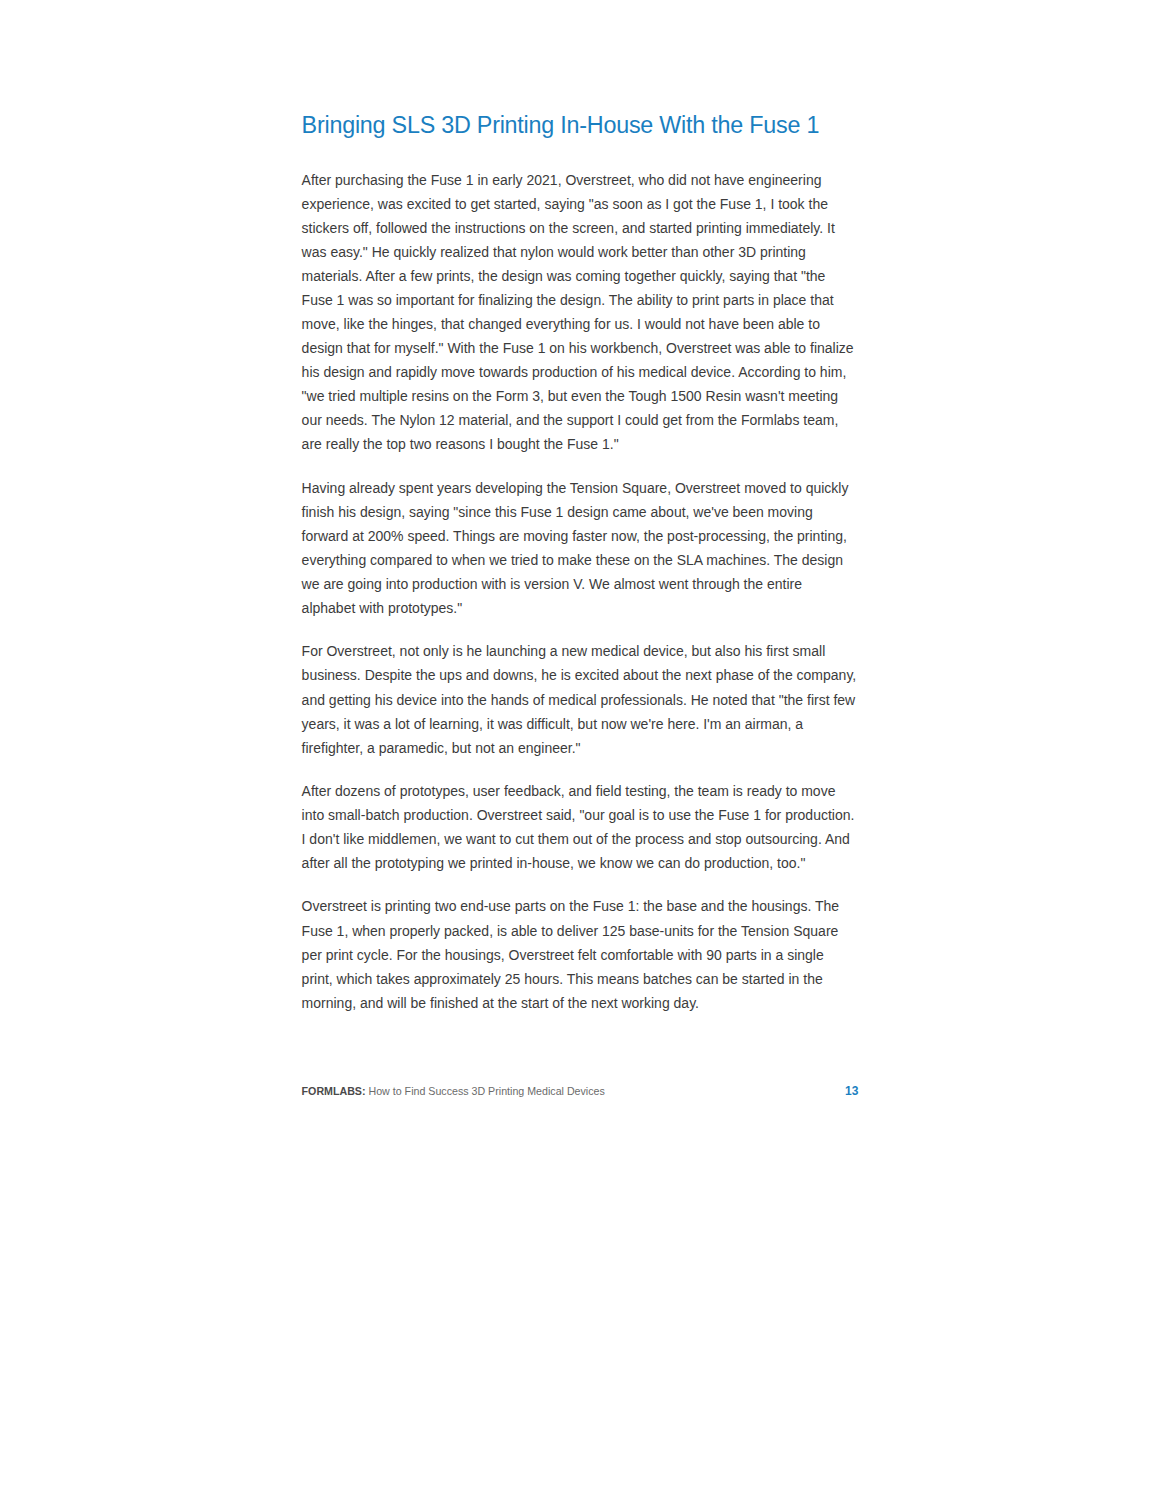Bringing SLS 3D Printing In-House With the Fuse 1
After purchasing the Fuse 1 in early 2021, Overstreet, who did not have engineering experience, was excited to get started, saying "as soon as I got the Fuse 1, I took the stickers off, followed the instructions on the screen, and started printing immediately. It was easy." He quickly realized that nylon would work better than other 3D printing materials. After a few prints, the design was coming together quickly, saying that "the Fuse 1 was so important for finalizing the design. The ability to print parts in place that move, like the hinges, that changed everything for us. I would not have been able to design that for myself." With the Fuse 1 on his workbench, Overstreet was able to finalize his design and rapidly move towards production of his medical device. According to him, "we tried multiple resins on the Form 3, but even the Tough 1500 Resin wasn't meeting our needs. The Nylon 12 material, and the support I could get from the Formlabs team, are really the top two reasons I bought the Fuse 1."
Having already spent years developing the Tension Square, Overstreet moved to quickly finish his design, saying "since this Fuse 1 design came about, we've been moving forward at 200% speed. Things are moving faster now, the post-processing, the printing, everything compared to when we tried to make these on the SLA machines. The design we are going into production with is version V. We almost went through the entire alphabet with prototypes."
For Overstreet, not only is he launching a new medical device, but also his first small business. Despite the ups and downs, he is excited about the next phase of the company, and getting his device into the hands of medical professionals. He noted that "the first few years, it was a lot of learning, it was difficult, but now we're here. I'm an airman, a firefighter, a paramedic, but not an engineer."
After dozens of prototypes, user feedback, and field testing, the team is ready to move into small-batch production. Overstreet said, "our goal is to use the Fuse 1 for production. I don't like middlemen, we want to cut them out of the process and stop outsourcing. And after all the prototyping we printed in-house, we know we can do production, too."
Overstreet is printing two end-use parts on the Fuse 1: the base and the housings. The Fuse 1, when properly packed, is able to deliver 125 base-units for the Tension Square per print cycle. For the housings, Overstreet felt comfortable with 90 parts in a single print, which takes approximately 25 hours. This means batches can be started in the morning, and will be finished at the start of the next working day.
FORMLABS: How to Find Success 3D Printing Medical Devices
13